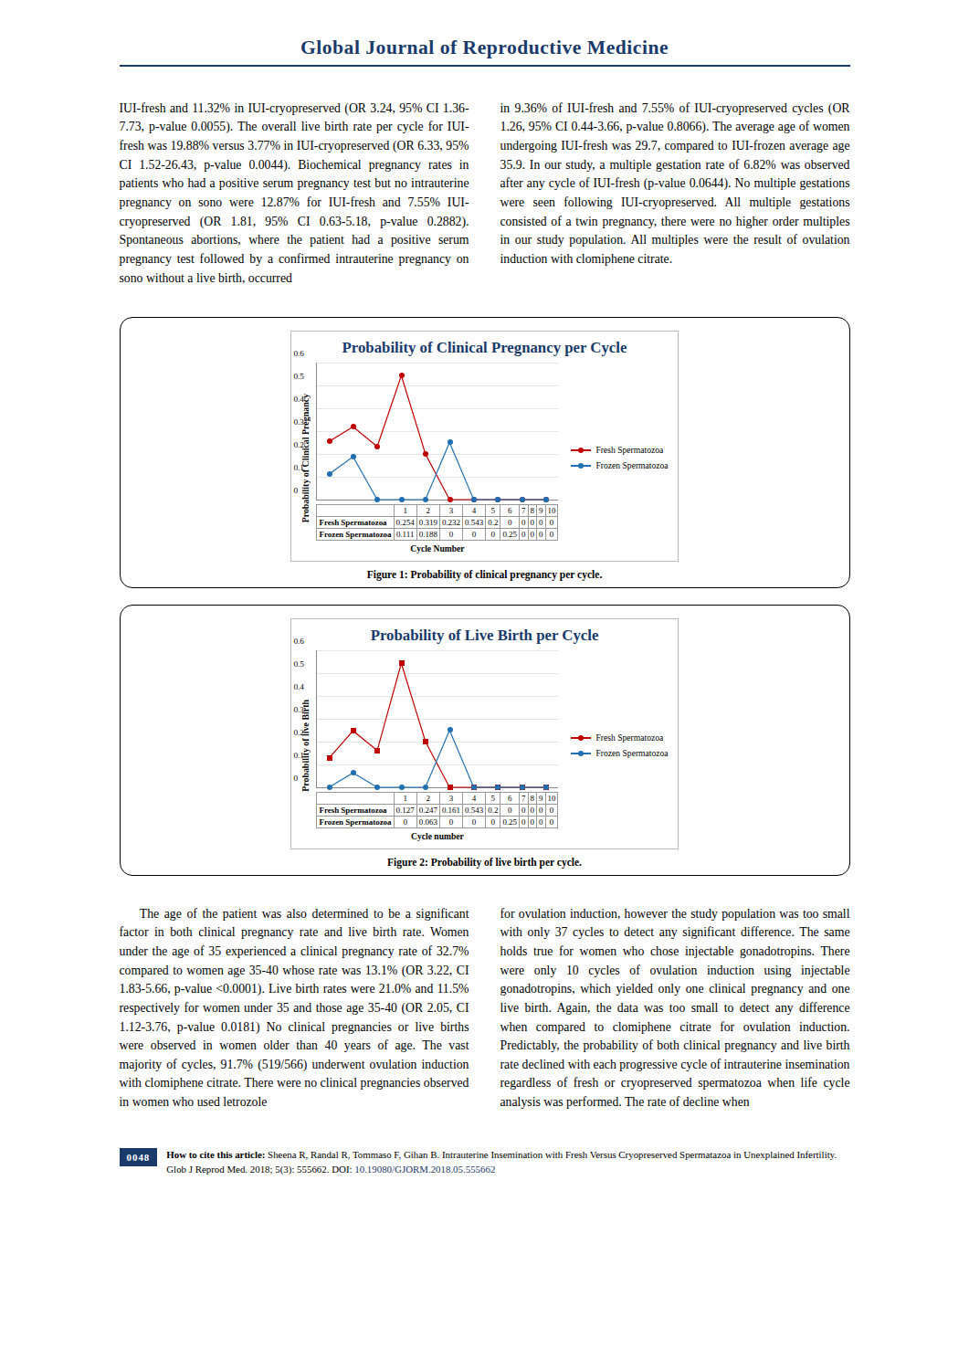Global Journal of Reproductive Medicine
IUI-fresh and 11.32% in IUI-cryopreserved (OR 3.24, 95% CI 1.36-7.73, p-value 0.0055). The overall live birth rate per cycle for IUI-fresh was 19.88% versus 3.77% in IUI-cryopreserved (OR 6.33, 95% CI 1.52-26.43, p-value 0.0044). Biochemical pregnancy rates in patients who had a positive serum pregnancy test but no intrauterine pregnancy on sono were 12.87% for IUI-fresh and 7.55% IUI-cryopreserved (OR 1.81, 95% CI 0.63-5.18, p-value 0.2882). Spontaneous abortions, where the patient had a positive serum pregnancy test followed by a confirmed intrauterine pregnancy on sono without a live birth, occurred
in 9.36% of IUI-fresh and 7.55% of IUI-cryopreserved cycles (OR 1.26, 95% CI 0.44-3.66, p-value 0.8066). The average age of women undergoing IUI-fresh was 29.7, compared to IUI-frozen average age 35.9. In our study, a multiple gestation rate of 6.82% was observed after any cycle of IUI-fresh (p-value 0.0644). No multiple gestations were seen following IUI-cryopreserved. All multiple gestations consisted of a twin pregnancy, there were no higher order multiples in our study population. All multiples were the result of ovulation induction with clomiphene citrate.
Probability of Clinical Pregnancy per Cycle
Probability of Clinical Pregnancy
0.6 0.5 0.4 0.3 0.2 0.1 0
| | 1 | 2 | 3 | 4 | 5 | 6 | 7 | 8 | 9 | 10 |
| Fresh Spermatozoa | 0.254 | 0.319 | 0.232 | 0.543 | 0.2 | 0 | 0 | 0 | 0 | 0 |
| Frozen Spermatozoa | 0.111 | 0.188 | 0 | 0 | 0 | 0.25 | 0 | 0 | 0 | 0 |
Cycle Number
Fresh Spermatozoa
Frozen Spermatozoa
Figure 1: Probability of clinical pregnancy per cycle.
Probability of Live Birth per Cycle
Probability of live Birth
0.6 0.5 0.4 0.3 0.2 0.1 0
| | 1 | 2 | 3 | 4 | 5 | 6 | 7 | 8 | 9 | 10 |
| Fresh Spermatozoa | 0.127 | 0.247 | 0.161 | 0.543 | 0.2 | 0 | 0 | 0 | 0 | 0 |
| Frozen Spermatozoa | 0 | 0.063 | 0 | 0 | 0 | 0.25 | 0 | 0 | 0 | 0 |
Cycle number
Fresh Spermatozoa
Frozen Spermatozoa
Figure 2: Probability of live birth per cycle.
The age of the patient was also determined to be a significant factor in both clinical pregnancy rate and live birth rate. Women under the age of 35 experienced a clinical pregnancy rate of 32.7% compared to women age 35-40 whose rate was 13.1% (OR 3.22, CI 1.83-5.66, p-value <0.0001). Live birth rates were 21.0% and 11.5% respectively for women under 35 and those age 35-40 (OR 2.05, CI 1.12-3.76, p-value 0.0181) No clinical pregnancies or live births were observed in women older than 40 years of age. The vast majority of cycles, 91.7% (519/566) underwent ovulation induction with clomiphene citrate. There were no clinical pregnancies observed in women who used letrozole
for ovulation induction, however the study population was too small with only 37 cycles to detect any significant difference. The same holds true for women who chose injectable gonadotropins. There were only 10 cycles of ovulation induction using injectable gonadotropins, which yielded only one clinical pregnancy and one live birth. Again, the data was too small to detect any difference when compared to clomiphene citrate for ovulation induction. Predictably, the probability of both clinical pregnancy and live birth rate declined with each progressive cycle of intrauterine insemination regardless of fresh or cryopreserved spermatozoa when life cycle analysis was performed. The rate of decline when
0048
How to cite this article: Sheena R, Randal R, Tommaso F, Gihan B. Intrauterine Insemination with Fresh Versus Cryopreserved Spermatazoa in Unexplained Infertility. Glob J Reprod Med. 2018; 5(3): 555662. DOI: 10.19080/GJORM.2018.05.555662